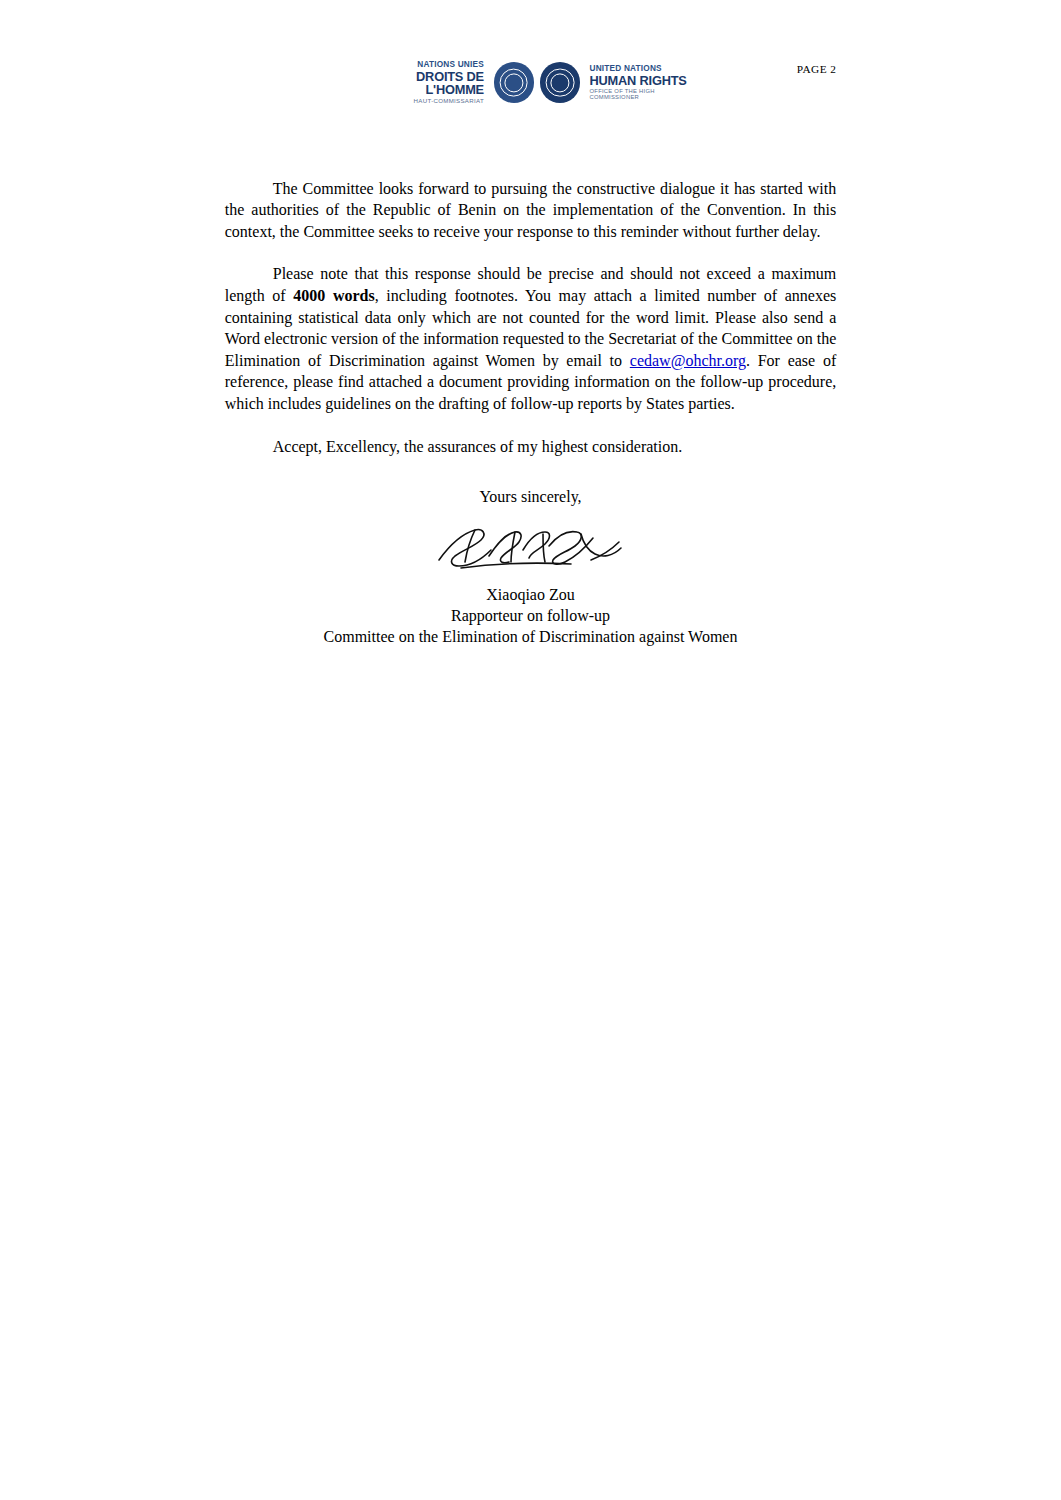PAGE 2
NATIONS UNIES
DROITS DE L'HOMME
HAUT-COMMISSARIAT
UNITED NATIONS
HUMAN RIGHTS
OFFICE OF THE HIGH COMMISSIONER
The Committee looks forward to pursuing the constructive dialogue it has started with the authorities of the Republic of Benin on the implementation of the Convention. In this context, the Committee seeks to receive your response to this reminder without further delay.
Please note that this response should be precise and should not exceed a maximum length of 4000 words, including footnotes. You may attach a limited number of annexes containing statistical data only which are not counted for the word limit. Please also send a Word electronic version of the information requested to the Secretariat of the Committee on the Elimination of Discrimination against Women by email to cedaw@ohchr.org. For ease of reference, please find attached a document providing information on the follow-up procedure, which includes guidelines on the drafting of follow-up reports by States parties.
Accept, Excellency, the assurances of my highest consideration.
Yours sincerely,
Xiaoqiao Zou
Rapporteur on follow-up
Committee on the Elimination of Discrimination against Women